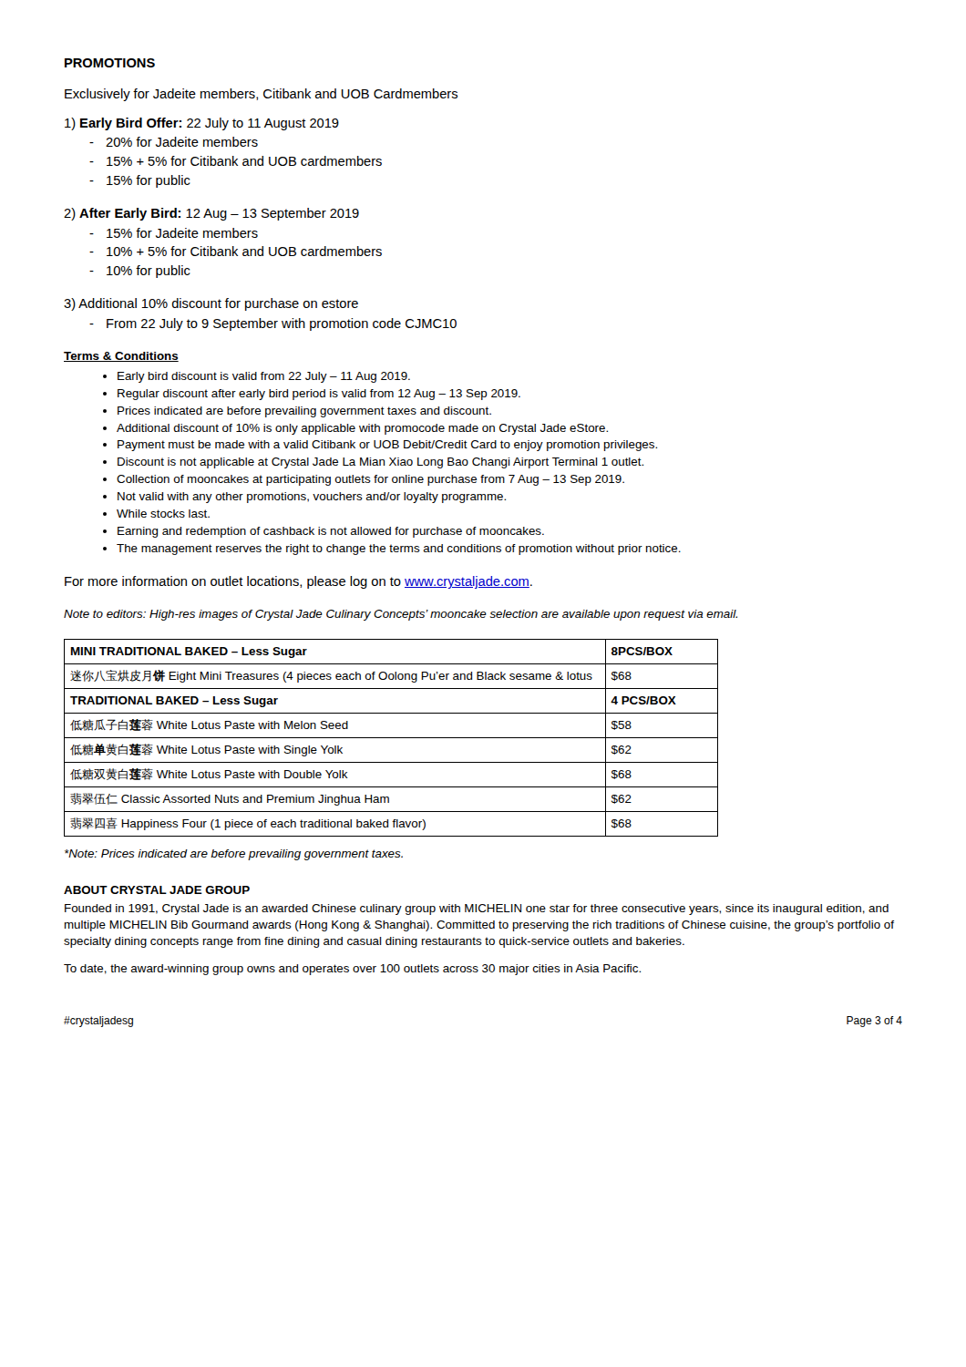PROMOTIONS
Exclusively for Jadeite members, Citibank and UOB Cardmembers
1) Early Bird Offer: 22 July to 11 August 2019
20% for Jadeite members
15% + 5% for Citibank and UOB cardmembers
15% for public
2) After Early Bird: 12 Aug – 13 September 2019
15% for Jadeite members
10% + 5% for Citibank and UOB cardmembers
10% for public
3) Additional 10% discount for purchase on estore
From 22 July to 9 September with promotion code CJMC10
Terms & Conditions
Early bird discount is valid from 22 July – 11 Aug 2019.
Regular discount after early bird period is valid from 12 Aug – 13 Sep 2019.
Prices indicated are before prevailing government taxes and discount.
Additional discount of 10% is only applicable with promocode made on Crystal Jade eStore.
Payment must be made with a valid Citibank or UOB Debit/Credit Card to enjoy promotion privileges.
Discount is not applicable at Crystal Jade La Mian Xiao Long Bao Changi Airport Terminal 1 outlet.
Collection of mooncakes at participating outlets for online purchase from 7 Aug – 13 Sep 2019.
Not valid with any other promotions, vouchers and/or loyalty programme.
While stocks last.
Earning and redemption of cashback is not allowed for purchase of mooncakes.
The management reserves the right to change the terms and conditions of promotion without prior notice.
For more information on outlet locations, please log on to www.crystaljade.com.
Note to editors: High-res images of Crystal Jade Culinary Concepts’ mooncake selection are available upon request via email.
| MINI TRADITIONAL BAKED – Less Sugar | 8PCS/BOX |
| --- | --- |
| 迷你八宝烘皮月 饼 Eight Mini Treasures (4 pieces each of Oolong Pu’er and Black sesame & lotus | $68 |
| TRADITIONAL BAKED – Less Sugar | 4 PCS/BOX |
| 低糖瓜子白 莲 蓉 White Lotus Paste with Melon Seed | $58 |
| 低糖 单 黄白 莲 蓉 White Lotus Paste with Single Yolk | $62 |
| 低糖双黄白 莲 蓉 White Lotus Paste with Double Yolk | $68 |
| 翡翠伍仁 Classic Assorted Nuts and Premium Jinghua Ham | $62 |
| 翡翠四喜 Happiness Four (1 piece of each traditional baked flavor) | $68 |
*Note: Prices indicated are before prevailing government taxes.
ABOUT CRYSTAL JADE GROUP
Founded in 1991, Crystal Jade is an awarded Chinese culinary group with MICHELIN one star for three consecutive years, since its inaugural edition, and multiple MICHELIN Bib Gourmand awards (Hong Kong & Shanghai). Committed to preserving the rich traditions of Chinese cuisine, the group’s portfolio of specialty dining concepts range from fine dining and casual dining restaurants to quick-service outlets and bakeries.
To date, the award-winning group owns and operates over 100 outlets across 30 major cities in Asia Pacific.
#crystaljadesg Page 3 of 4